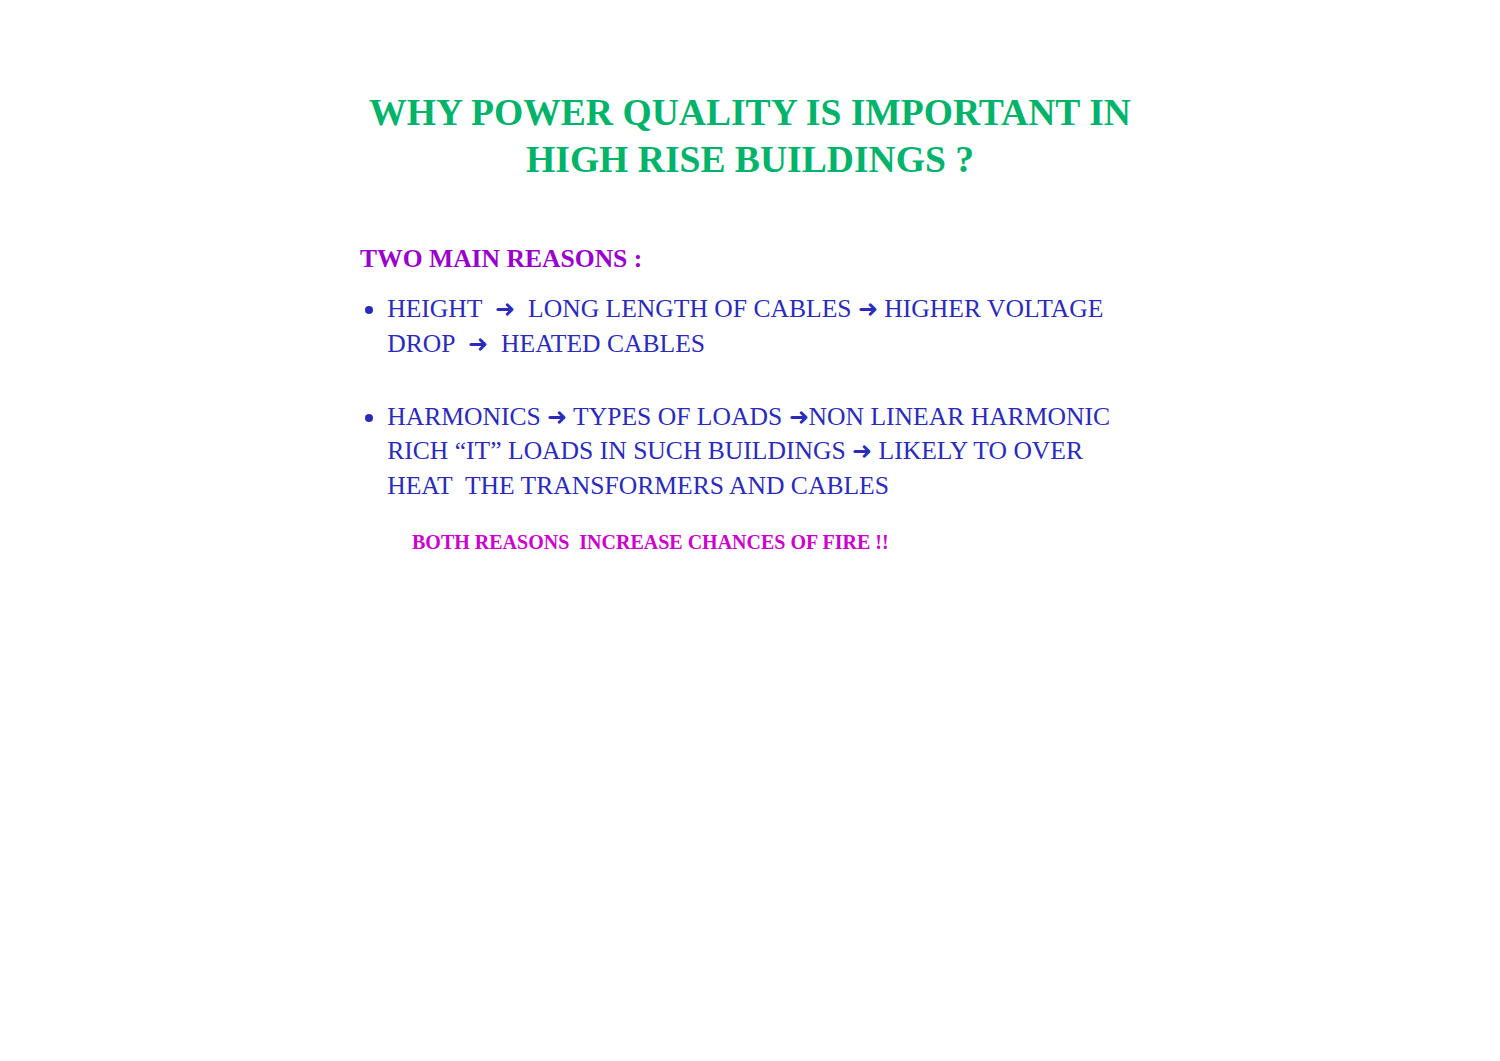WHY POWER QUALITY IS IMPORTANT IN HIGH RISE BUILDINGS ?
TWO MAIN REASONS :
HEIGHT ➜ LONG LENGTH OF CABLES ➜ HIGHER VOLTAGE DROP ➜ HEATED CABLES
HARMONICS ➜ TYPES OF LOADS ➜NON LINEAR HARMONIC RICH “IT” LOADS IN SUCH BUILDINGS ➜ LIKELY TO OVER HEAT THE TRANSFORMERS AND CABLES
BOTH REASONS INCREASE CHANCES OF FIRE !!